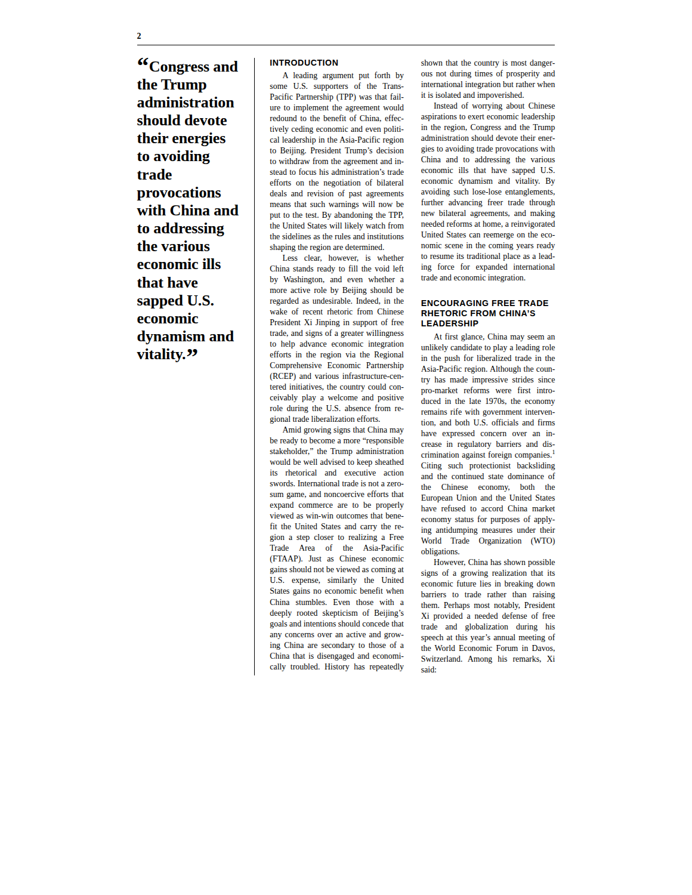2
“Congress and the Trump administration should devote their energies to avoiding trade provocations with China and to addressing the various economic ills that have sapped U.S. economic dynamism and vitality.”
INTRODUCTION
A leading argument put forth by some U.S. supporters of the Trans-Pacific Partnership (TPP) was that failure to implement the agreement would redound to the benefit of China, effectively ceding economic and even political leadership in the Asia-Pacific region to Beijing. President Trump’s decision to withdraw from the agreement and instead to focus his administration’s trade efforts on the negotiation of bilateral deals and revision of past agreements means that such warnings will now be put to the test. By abandoning the TPP, the United States will likely watch from the sidelines as the rules and institutions shaping the region are determined.
Less clear, however, is whether China stands ready to fill the void left by Washington, and even whether a more active role by Beijing should be regarded as undesirable. Indeed, in the wake of recent rhetoric from Chinese President Xi Jinping in support of free trade, and signs of a greater willingness to help advance economic integration efforts in the region via the Regional Comprehensive Economic Partnership (RCEP) and various infrastructure-centered initiatives, the country could conceivably play a welcome and positive role during the U.S. absence from regional trade liberalization efforts.
Amid growing signs that China may be ready to become a more “responsible stakeholder,” the Trump administration would be well advised to keep sheathed its rhetorical and executive action swords. International trade is not a zero-sum game, and noncoercive efforts that expand commerce are to be properly viewed as win-win outcomes that benefit the United States and carry the region a step closer to realizing a Free Trade Area of the Asia-Pacific (FTAAP). Just as Chinese economic gains should not be viewed as coming at U.S. expense, similarly the United States gains no economic benefit when China stumbles. Even those with a deeply rooted skepticism of Beijing’s goals and intentions should concede that any concerns over an active and growing China are secondary to those of a China that is disengaged and economically troubled. History has repeatedly shown that the country is most dangerous not during times of prosperity and international integration but rather when it is isolated and impoverished.
Instead of worrying about Chinese aspirations to exert economic leadership in the region, Congress and the Trump administration should devote their energies to avoiding trade provocations with China and to addressing the various economic ills that have sapped U.S. economic dynamism and vitality. By avoiding such lose-lose entanglements, further advancing freer trade through new bilateral agreements, and making needed reforms at home, a reinvigorated United States can reemerge on the economic scene in the coming years ready to resume its traditional place as a leading force for expanded international trade and economic integration.
ENCOURAGING FREE TRADE RHETORIC FROM CHINA’S LEADERSHIP
At first glance, China may seem an unlikely candidate to play a leading role in the push for liberalized trade in the Asia-Pacific region. Although the country has made impressive strides since pro-market reforms were first introduced in the late 1970s, the economy remains rife with government intervention, and both U.S. officials and firms have expressed concern over an increase in regulatory barriers and discrimination against foreign companies.1 Citing such protectionist backsliding and the continued state dominance of the Chinese economy, both the European Union and the United States have refused to accord China market economy status for purposes of applying antidumping measures under their World Trade Organization (WTO) obligations.
However, China has shown possible signs of a growing realization that its economic future lies in breaking down barriers to trade rather than raising them. Perhaps most notably, President Xi provided a needed defense of free trade and globalization during his speech at this year’s annual meeting of the World Economic Forum in Davos, Switzerland. Among his remarks, Xi said: